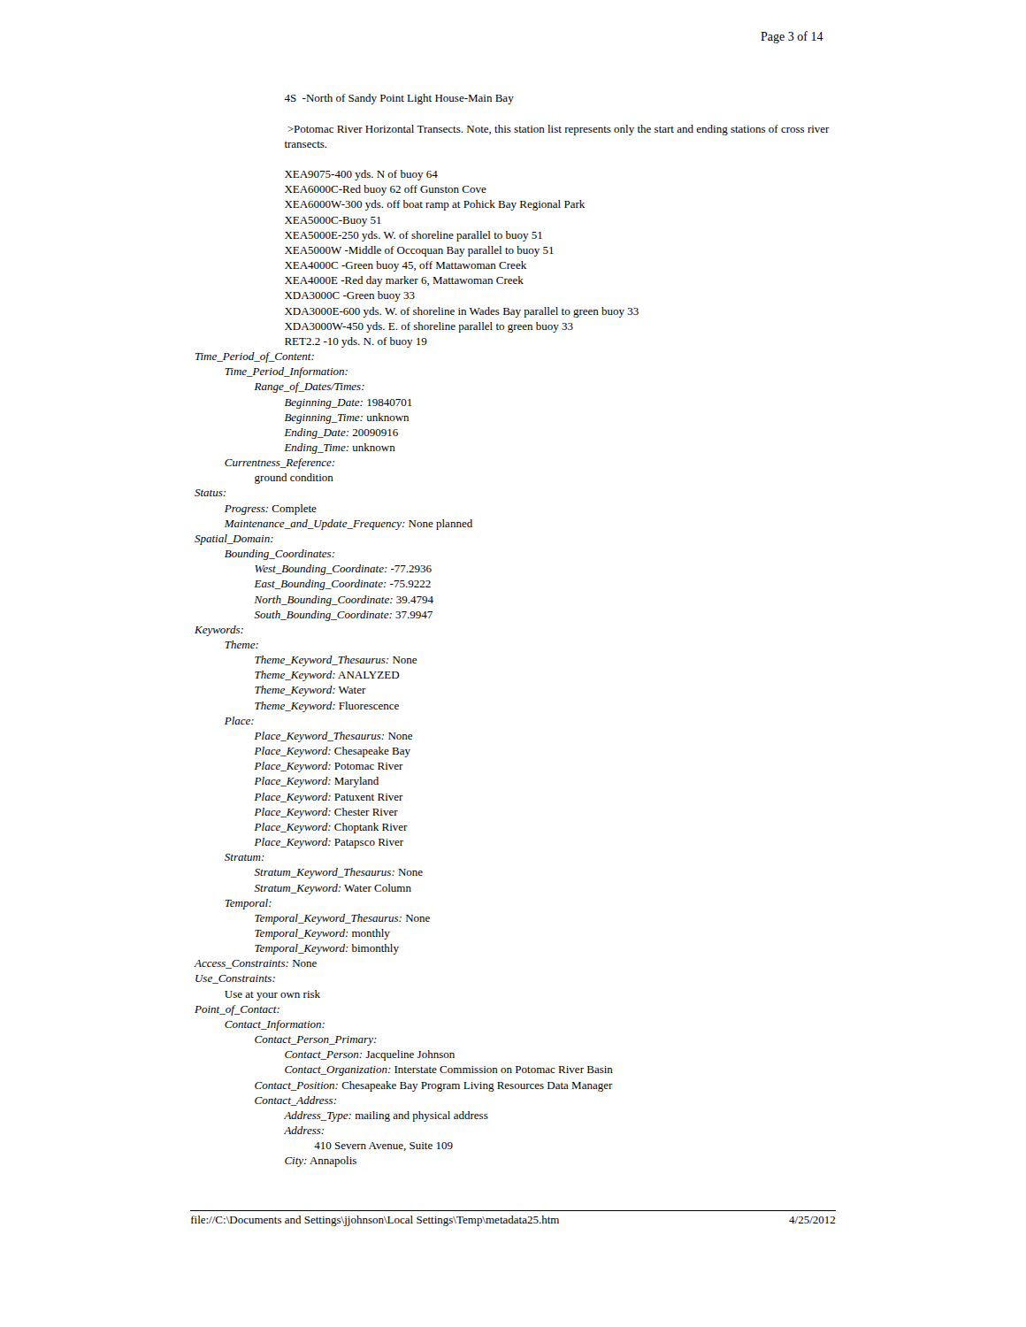Page 3 of 14
4S -North of Sandy Point Light House-Main Bay
>Potomac River Horizontal Transects. Note, this station list represents only the start and ending stations of cross river transects.
XEA9075-400 yds. N of buoy 64
XEA6000C-Red buoy 62 off Gunston Cove
XEA6000W-300 yds. off boat ramp at Pohick Bay Regional Park
XEA5000C-Buoy 51
XEA5000E-250 yds. W. of shoreline parallel to buoy 51
XEA5000W -Middle of Occoquan Bay parallel to buoy 51
XEA4000C -Green buoy 45, off Mattawoman Creek
XEA4000E -Red day marker 6, Mattawoman Creek
XDA3000C -Green buoy 33
XDA3000E-600 yds. W. of shoreline in Wades Bay parallel to green buoy 33
XDA3000W-450 yds. E. of shoreline parallel to green buoy 33
RET2.2 -10 yds. N. of buoy 19
Time_Period_of_Content:
Time_Period_Information:
Range_of_Dates/Times:
Beginning_Date: 19840701
Beginning_Time: unknown
Ending_Date: 20090916
Ending_Time: unknown
Currentness_Reference:
ground condition
Status:
Progress: Complete
Maintenance_and_Update_Frequency: None planned
Spatial_Domain:
Bounding_Coordinates:
West_Bounding_Coordinate: -77.2936
East_Bounding_Coordinate: -75.9222
North_Bounding_Coordinate: 39.4794
South_Bounding_Coordinate: 37.9947
Keywords:
Theme:
Theme_Keyword_Thesaurus: None
Theme_Keyword: ANALYZED
Theme_Keyword: Water
Theme_Keyword: Fluorescence
Place:
Place_Keyword_Thesaurus: None
Place_Keyword: Chesapeake Bay
Place_Keyword: Potomac River
Place_Keyword: Maryland
Place_Keyword: Patuxent River
Place_Keyword: Chester River
Place_Keyword: Choptank River
Place_Keyword: Patapsco River
Stratum:
Stratum_Keyword_Thesaurus: None
Stratum_Keyword: Water Column
Temporal:
Temporal_Keyword_Thesaurus: None
Temporal_Keyword: monthly
Temporal_Keyword: bimonthly
Access_Constraints: None
Use_Constraints:
Use at your own risk
Point_of_Contact:
Contact_Information:
Contact_Person_Primary:
Contact_Person: Jacqueline Johnson
Contact_Organization: Interstate Commission on Potomac River Basin
Contact_Position: Chesapeake Bay Program Living Resources Data Manager
Contact_Address:
Address_Type: mailing and physical address
Address:
410 Severn Avenue, Suite 109
City: Annapolis
file://C:\Documents and Settings\jjohnson\Local Settings\Temp\metadata25.htm 4/25/2012